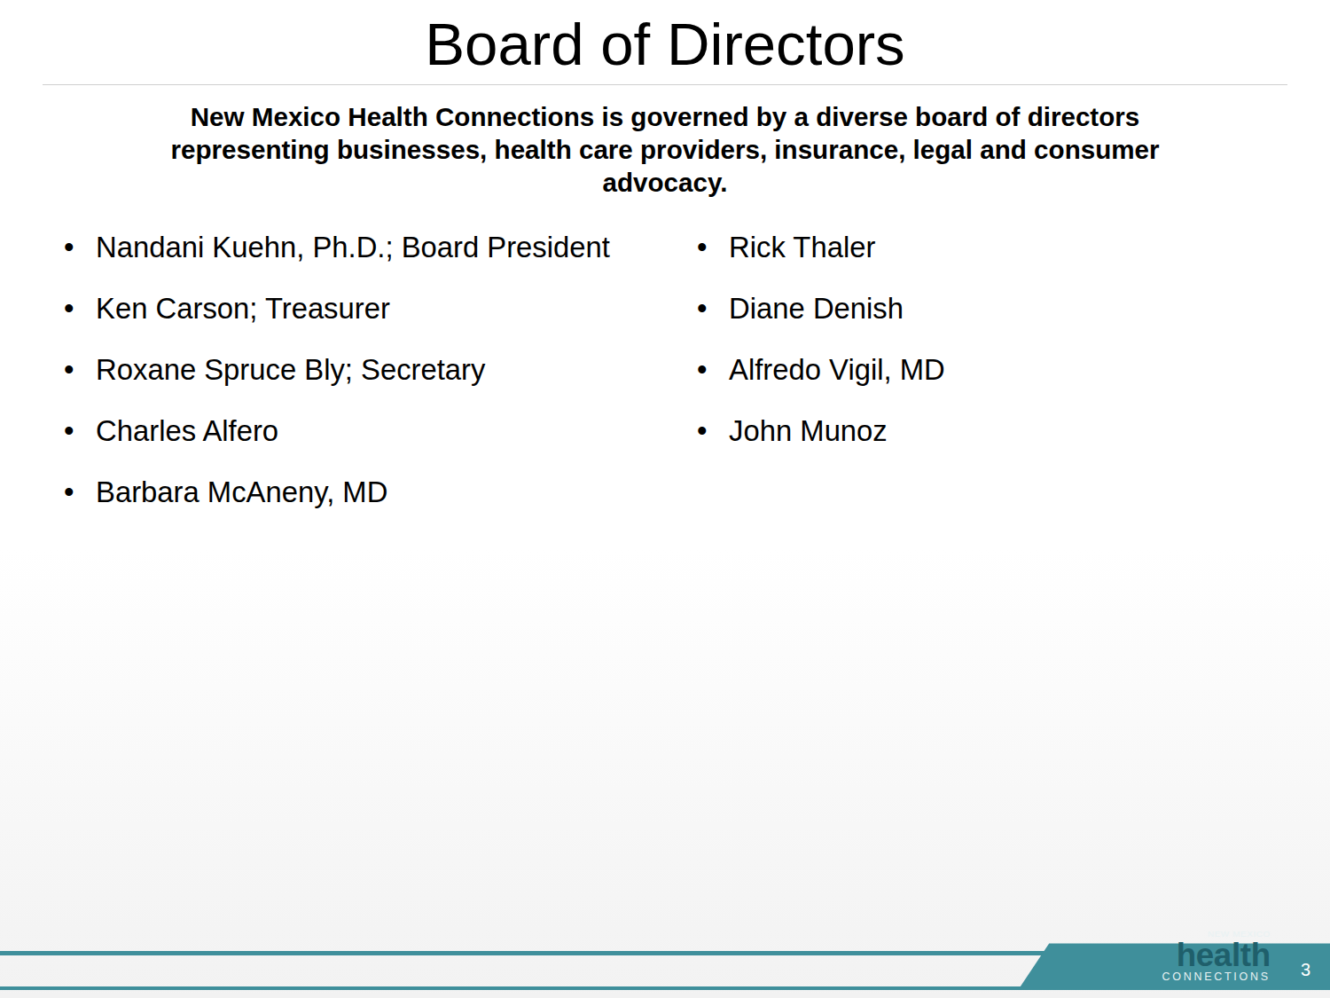Board of Directors
New Mexico Health Connections is governed by a diverse board of directors representing businesses, health care providers, insurance, legal and consumer advocacy.
Nandani Kuehn, Ph.D.; Board President
Ken Carson; Treasurer
Roxane Spruce Bly; Secretary
Charles Alfero
Barbara McAneny, MD
Rick Thaler
Diane Denish
Alfredo Vigil, MD
John Munoz
NEW MEXICO health CONNECTIONS
3